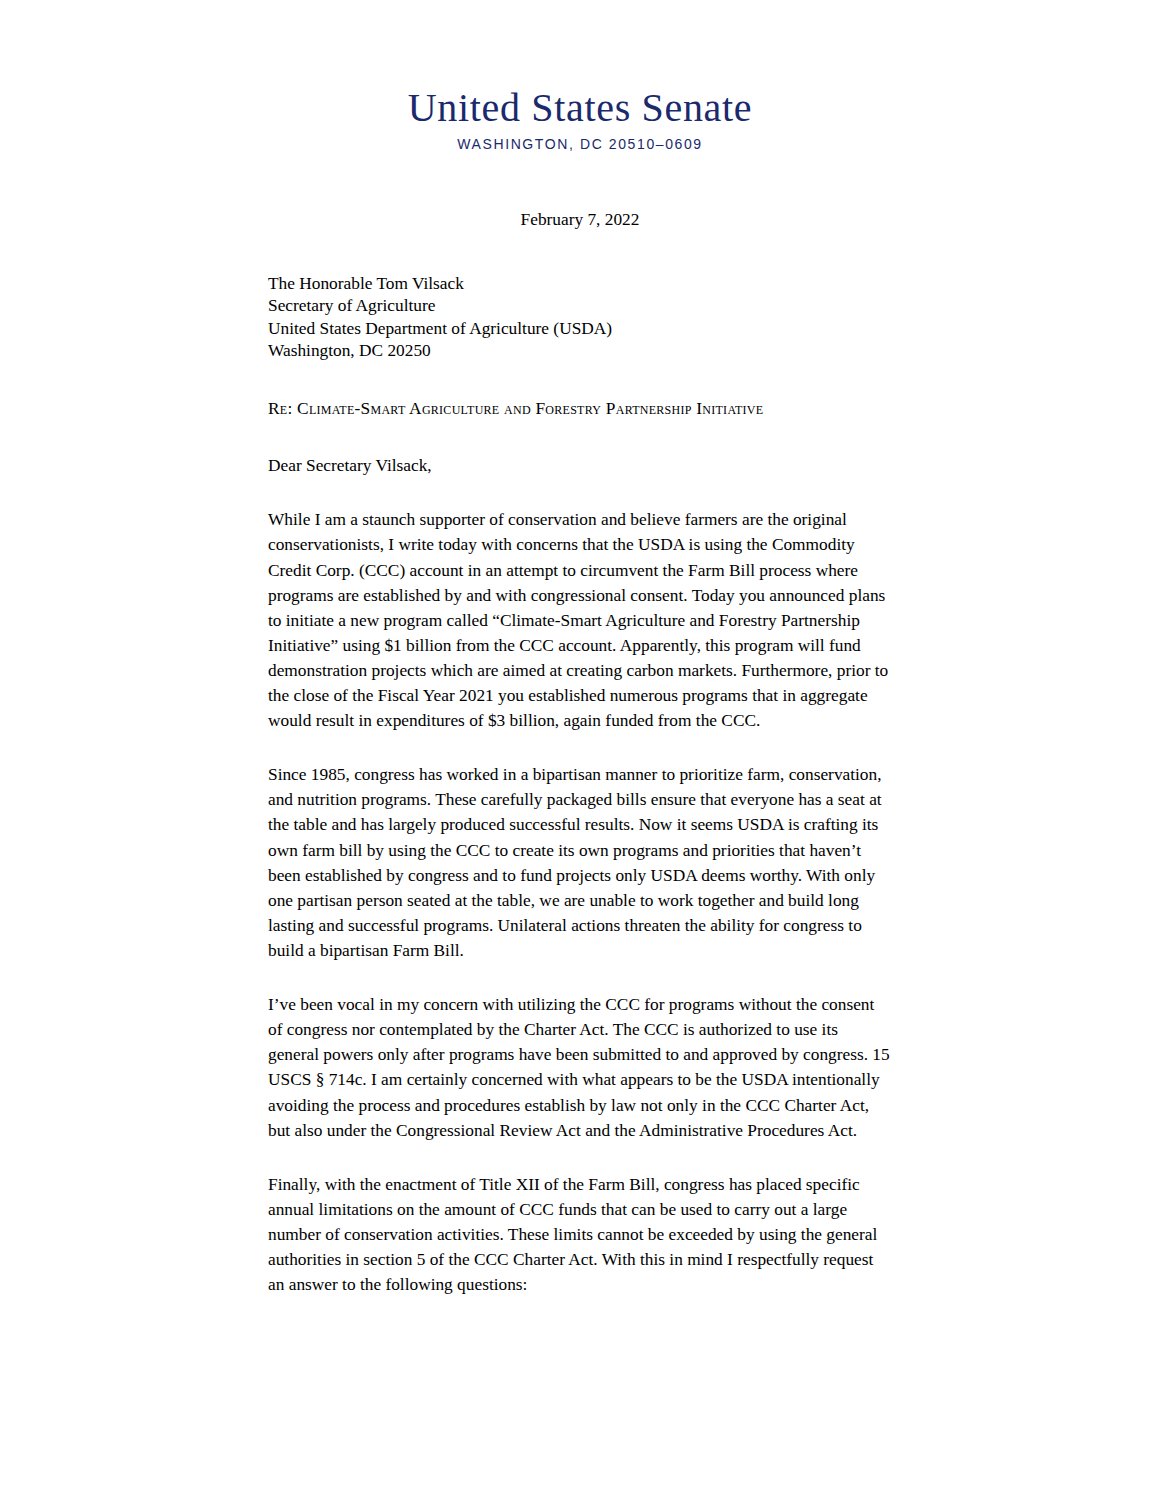United States Senate
WASHINGTON, DC 20510–0609
February 7, 2022
The Honorable Tom Vilsack
Secretary of Agriculture
United States Department of Agriculture (USDA)
Washington, DC 20250
Re: Climate-Smart Agriculture and Forestry Partnership Initiative
Dear Secretary Vilsack,
While I am a staunch supporter of conservation and believe farmers are the original conservationists, I write today with concerns that the USDA is using the Commodity Credit Corp. (CCC) account in an attempt to circumvent the Farm Bill process where programs are established by and with congressional consent. Today you announced plans to initiate a new program called “Climate-Smart Agriculture and Forestry Partnership Initiative” using $1 billion from the CCC account. Apparently, this program will fund demonstration projects which are aimed at creating carbon markets. Furthermore, prior to the close of the Fiscal Year 2021 you established numerous programs that in aggregate would result in expenditures of $3 billion, again funded from the CCC.
Since 1985, congress has worked in a bipartisan manner to prioritize farm, conservation, and nutrition programs. These carefully packaged bills ensure that everyone has a seat at the table and has largely produced successful results. Now it seems USDA is crafting its own farm bill by using the CCC to create its own programs and priorities that haven’t been established by congress and to fund projects only USDA deems worthy. With only one partisan person seated at the table, we are unable to work together and build long lasting and successful programs. Unilateral actions threaten the ability for congress to build a bipartisan Farm Bill.
I’ve been vocal in my concern with utilizing the CCC for programs without the consent of congress nor contemplated by the Charter Act. The CCC is authorized to use its general powers only after programs have been submitted to and approved by congress. 15 USCS § 714c. I am certainly concerned with what appears to be the USDA intentionally avoiding the process and procedures establish by law not only in the CCC Charter Act, but also under the Congressional Review Act and the Administrative Procedures Act.
Finally, with the enactment of Title XII of the Farm Bill, congress has placed specific annual limitations on the amount of CCC funds that can be used to carry out a large number of conservation activities. These limits cannot be exceeded by using the general authorities in section 5 of the CCC Charter Act. With this in mind I respectfully request an answer to the following questions: